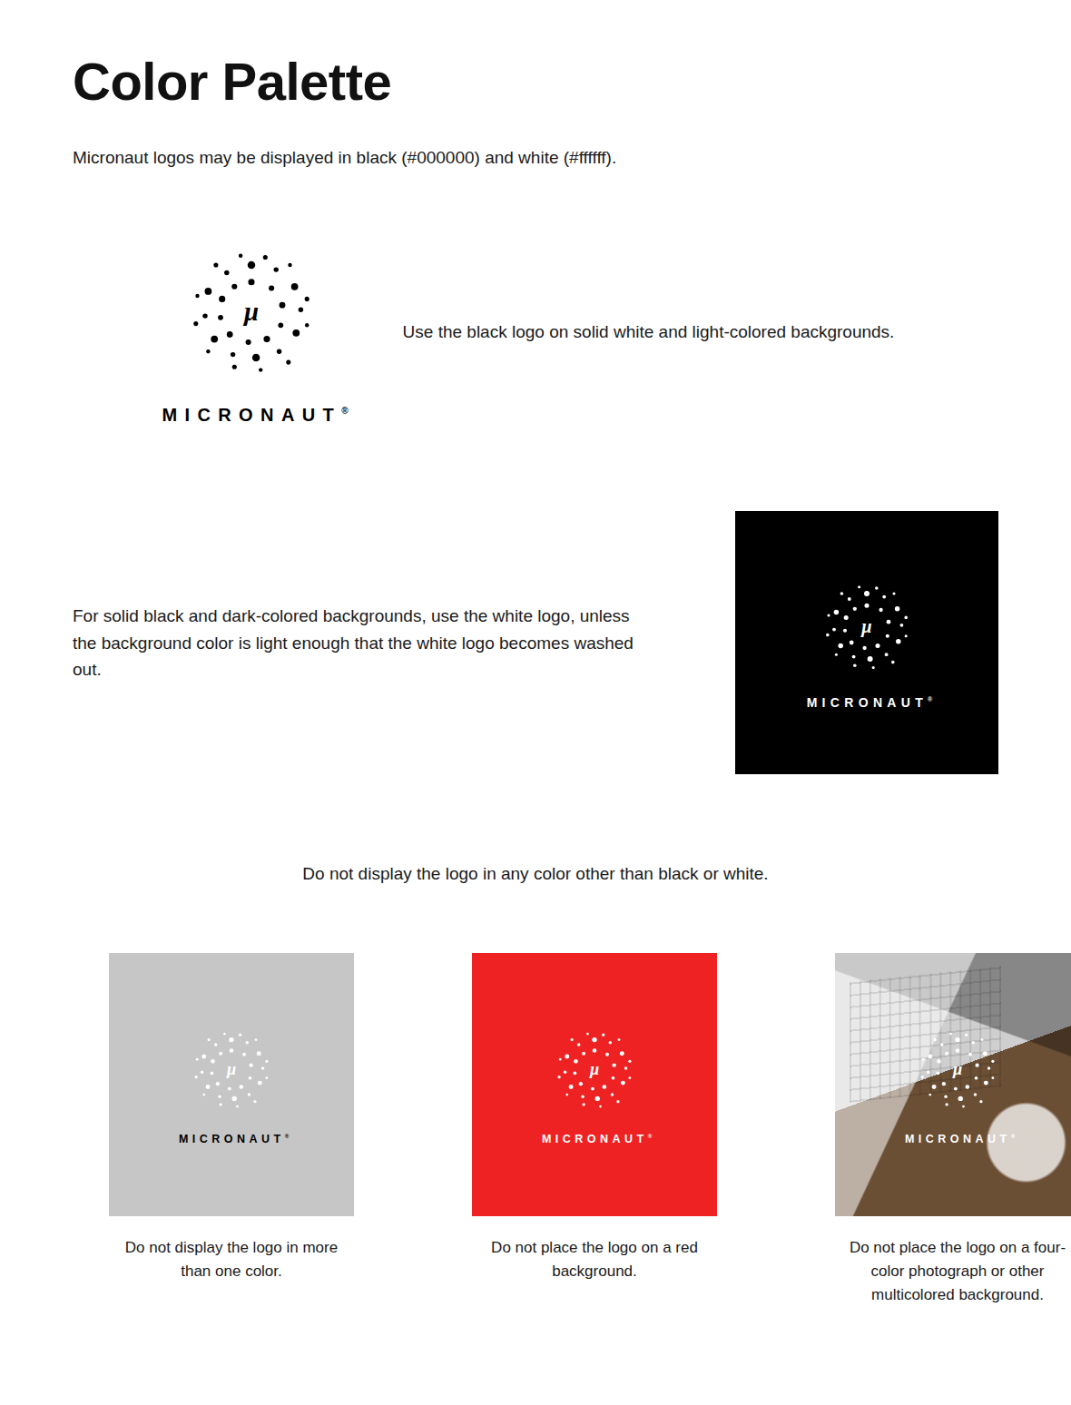Color Palette
Micronaut logos may be displayed in black (#000000) and white (#ffffff).
μ
MICRONAUT®
Use the black logo on solid white and light-colored backgrounds.
For solid black and dark-colored backgrounds, use the white logo, unless the background color is light enough that the white logo becomes washed out.
μ
MICRONAUT®
Do not display the logo in any color other than black or white.
μ
MICRONAUT®
Do not display the logo in more than one color.
μ
MICRONAUT®
Do not place the logo on a red background.
μ
MICRONAUT®
Do not place the logo on a four-color photograph or other multicolored background.